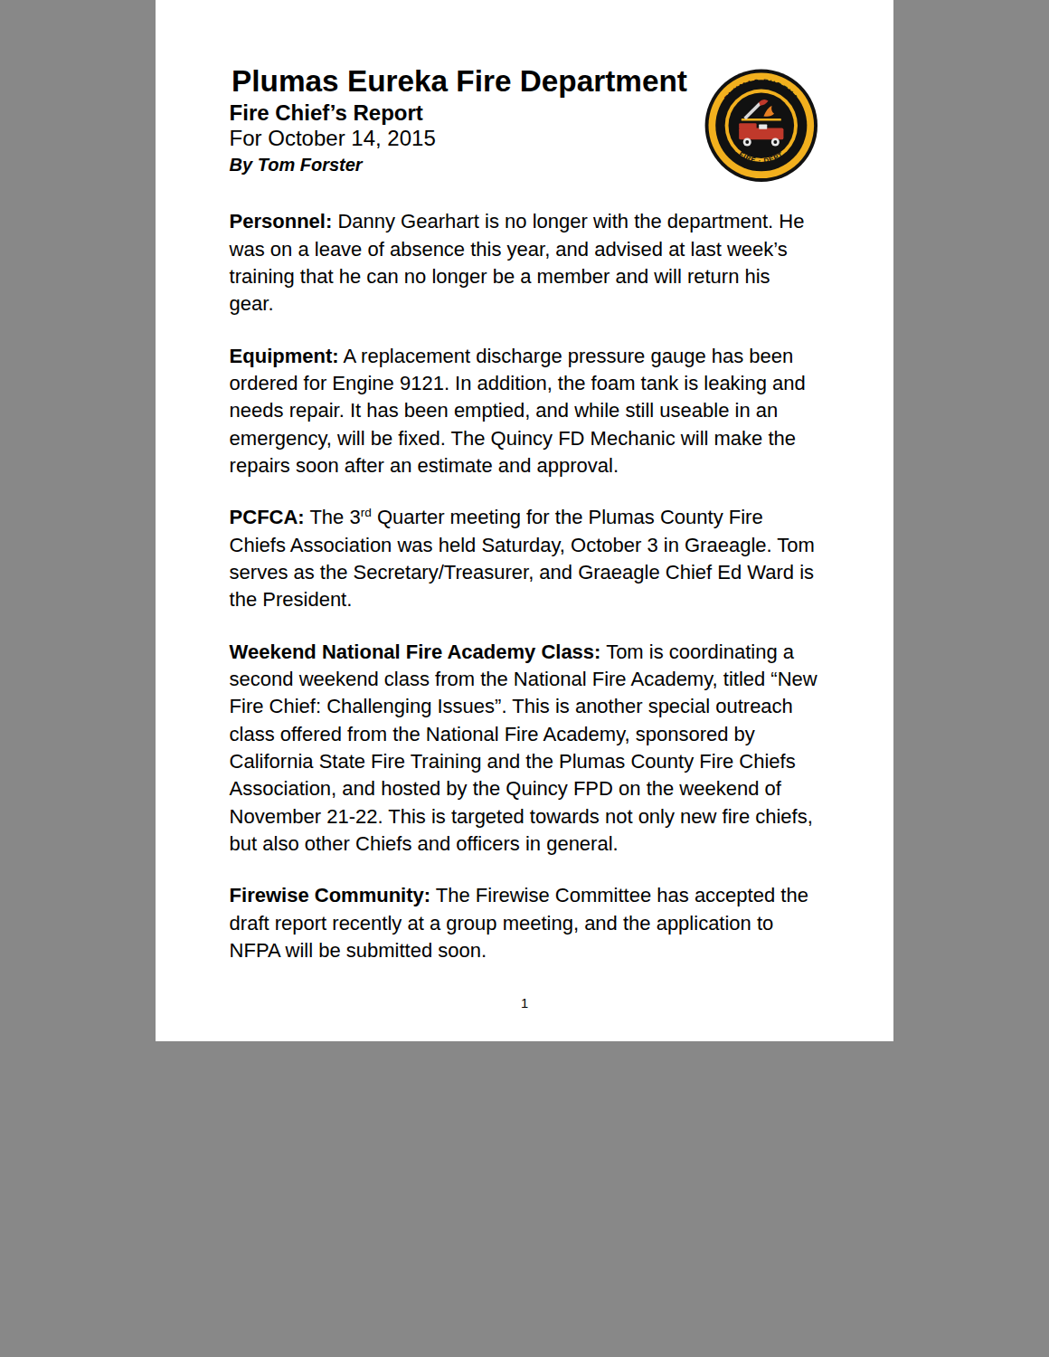PLUMAS EUREKA FIRE · DEPT
Plumas Eureka Fire Department
Fire Chief’s Report
For October 14, 2015
By Tom Forster
Personnel: Danny Gearhart is no longer with the department. He was on a leave of absence this year, and advised at last week’s training that he can no longer be a member and will return his gear.
Equipment: A replacement discharge pressure gauge has been ordered for Engine 9121. In addition, the foam tank is leaking and needs repair. It has been emptied, and while still useable in an emergency, will be fixed. The Quincy FD Mechanic will make the repairs soon after an estimate and approval.
PCFCA: The 3rd Quarter meeting for the Plumas County Fire Chiefs Association was held Saturday, October 3 in Graeagle. Tom serves as the Secretary/Treasurer, and Graeagle Chief Ed Ward is the President.
Weekend National Fire Academy Class: Tom is coordinating a second weekend class from the National Fire Academy, titled “New Fire Chief: Challenging Issues”. This is another special outreach class offered from the National Fire Academy, sponsored by California State Fire Training and the Plumas County Fire Chiefs Association, and hosted by the Quincy FPD on the weekend of November 21-22. This is targeted towards not only new fire chiefs, but also other Chiefs and officers in general.
Firewise Community: The Firewise Committee has accepted the draft report recently at a group meeting, and the application to NFPA will be submitted soon.
1